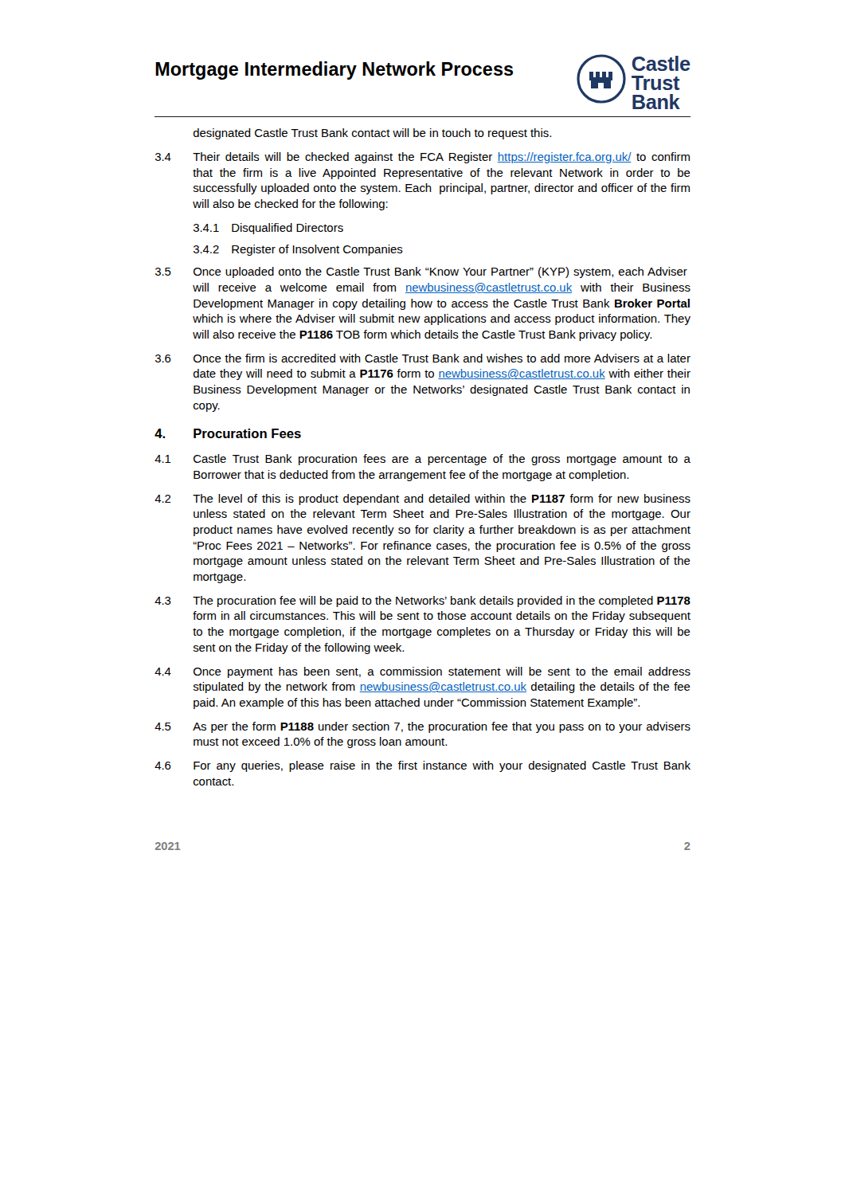Mortgage Intermediary Network Process
Castle Trust Bank
designated Castle Trust Bank contact will be in touch to request this.
3.4
Their details will be checked against the FCA Register https://register.fca.org.uk/ to confirm that the firm is a live Appointed Representative of the relevant Network in order to be successfully uploaded onto the system. Each principal, partner, director and officer of the firm will also be checked for the following:
3.4.1
Disqualified Directors
3.4.2
Register of Insolvent Companies
3.5
Once uploaded onto the Castle Trust Bank “Know Your Partner” (KYP) system, each Adviser will receive a welcome email from newbusiness@castletrust.co.uk with their Business Development Manager in copy detailing how to access the Castle Trust Bank Broker Portal which is where the Adviser will submit new applications and access product information. They will also receive the P1186 TOB form which details the Castle Trust Bank privacy policy.
3.6
Once the firm is accredited with Castle Trust Bank and wishes to add more Advisers at a later date they will need to submit a P1176 form to newbusiness@castletrust.co.uk with either their Business Development Manager or the Networks’ designated Castle Trust Bank contact in copy.
4. Procuration Fees
4.1
Castle Trust Bank procuration fees are a percentage of the gross mortgage amount to a Borrower that is deducted from the arrangement fee of the mortgage at completion.
4.2
The level of this is product dependant and detailed within the P1187 form for new business unless stated on the relevant Term Sheet and Pre-Sales Illustration of the mortgage. Our product names have evolved recently so for clarity a further breakdown is as per attachment “Proc Fees 2021 – Networks”. For refinance cases, the procuration fee is 0.5% of the gross mortgage amount unless stated on the relevant Term Sheet and Pre-Sales Illustration of the mortgage.
4.3
The procuration fee will be paid to the Networks’ bank details provided in the completed P1178 form in all circumstances. This will be sent to those account details on the Friday subsequent to the mortgage completion, if the mortgage completes on a Thursday or Friday this will be sent on the Friday of the following week.
4.4
Once payment has been sent, a commission statement will be sent to the email address stipulated by the network from newbusiness@castletrust.co.uk detailing the details of the fee paid. An example of this has been attached under “Commission Statement Example”.
4.5
As per the form P1188 under section 7, the procuration fee that you pass on to your advisers must not exceed 1.0% of the gross loan amount.
4.6
For any queries, please raise in the first instance with your designated Castle Trust Bank contact.
2021
2